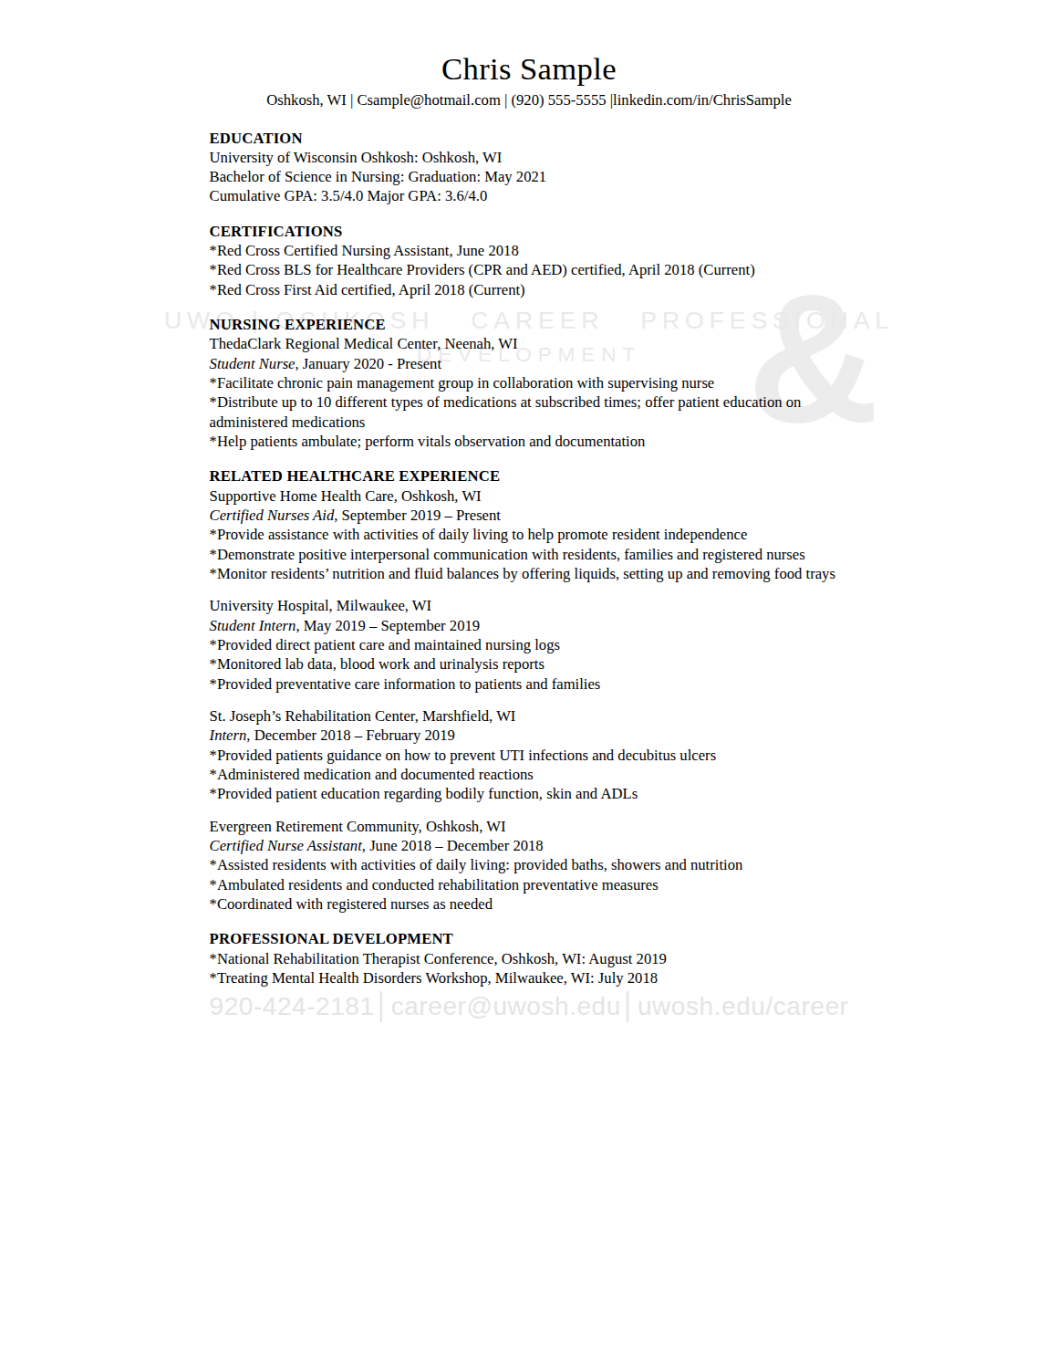&
UWO | OSHKOSH CAREER PROFESSIONAL
DEVELOPMENT
920-424-2181│career@uwosh.edu│uwosh.edu/career
Chris Sample
Oshkosh, WI | Csample@hotmail.com | (920) 555-5555 |linkedin.com/in/ChrisSample
EDUCATION
University of Wisconsin Oshkosh: Oshkosh, WI
Bachelor of Science in Nursing: Graduation: May 2021
Cumulative GPA: 3.5/4.0 Major GPA: 3.6/4.0
CERTIFICATIONS
Red Cross Certified Nursing Assistant, June 2018
Red Cross BLS for Healthcare Providers (CPR and AED) certified, April 2018 (Current)
Red Cross First Aid certified, April 2018 (Current)
NURSING EXPERIENCE
ThedaClark Regional Medical Center, Neenah, WI
Student Nurse, January 2020 - Present
Facilitate chronic pain management group in collaboration with supervising nurse
Distribute up to 10 different types of medications at subscribed times; offer patient education on administered medications
Help patients ambulate; perform vitals observation and documentation
RELATED HEALTHCARE EXPERIENCE
Supportive Home Health Care, Oshkosh, WI
Certified Nurses Aid, September 2019 – Present
Provide assistance with activities of daily living to help promote resident independence
Demonstrate positive interpersonal communication with residents, families and registered nurses
Monitor residents’ nutrition and fluid balances by offering liquids, setting up and removing food trays
University Hospital, Milwaukee, WI
Student Intern, May 2019 – September 2019
Provided direct patient care and maintained nursing logs
Monitored lab data, blood work and urinalysis reports
Provided preventative care information to patients and families
St. Joseph’s Rehabilitation Center, Marshfield, WI
Intern, December 2018 – February 2019
Provided patients guidance on how to prevent UTI infections and decubitus ulcers
Administered medication and documented reactions
Provided patient education regarding bodily function, skin and ADLs
Evergreen Retirement Community, Oshkosh, WI
Certified Nurse Assistant, June 2018 – December 2018
Assisted residents with activities of daily living: provided baths, showers and nutrition
Ambulated residents and conducted rehabilitation preventative measures
Coordinated with registered nurses as needed
PROFESSIONAL DEVELOPMENT
National Rehabilitation Therapist Conference, Oshkosh, WI: August 2019
Treating Mental Health Disorders Workshop, Milwaukee, WI: July 2018